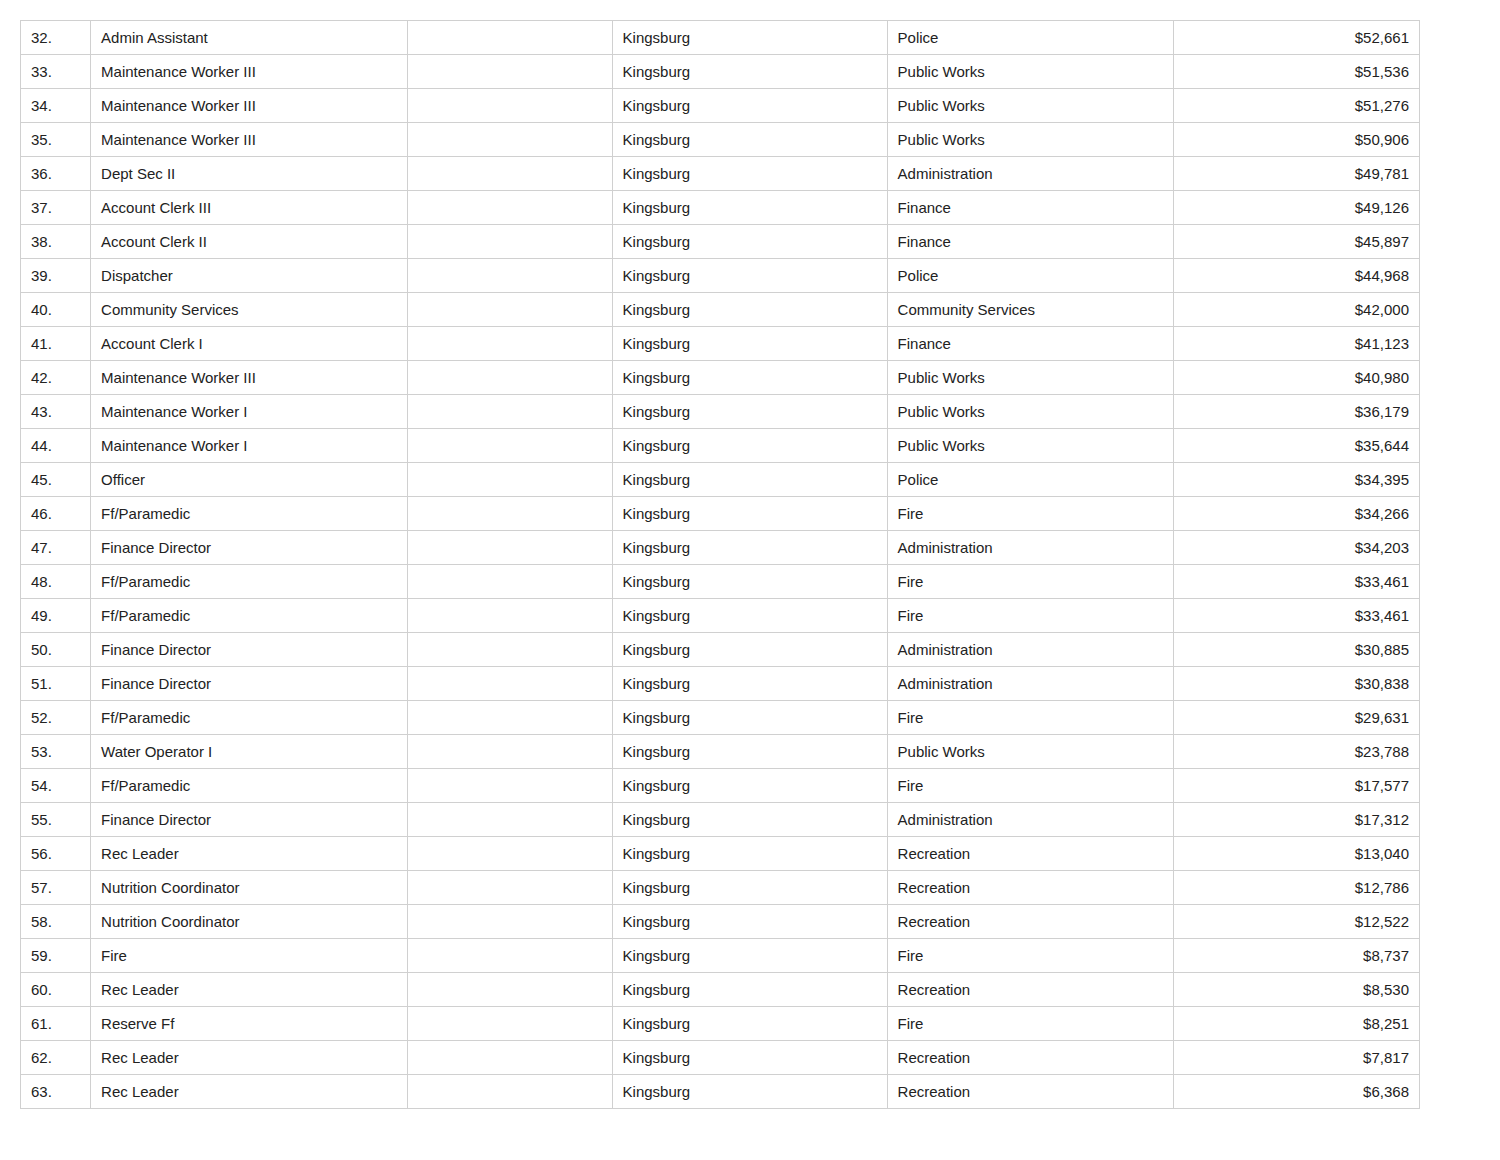| 32. | Admin Assistant | | Kingsburg | Police | $52,661 |
| 33. | Maintenance Worker III | | Kingsburg | Public Works | $51,536 |
| 34. | Maintenance Worker III | | Kingsburg | Public Works | $51,276 |
| 35. | Maintenance Worker III | | Kingsburg | Public Works | $50,906 |
| 36. | Dept Sec II | | Kingsburg | Administration | $49,781 |
| 37. | Account Clerk III | | Kingsburg | Finance | $49,126 |
| 38. | Account Clerk II | | Kingsburg | Finance | $45,897 |
| 39. | Dispatcher | | Kingsburg | Police | $44,968 |
| 40. | Community Services | | Kingsburg | Community Services | $42,000 |
| 41. | Account Clerk I | | Kingsburg | Finance | $41,123 |
| 42. | Maintenance Worker III | | Kingsburg | Public Works | $40,980 |
| 43. | Maintenance Worker I | | Kingsburg | Public Works | $36,179 |
| 44. | Maintenance Worker I | | Kingsburg | Public Works | $35,644 |
| 45. | Officer | | Kingsburg | Police | $34,395 |
| 46. | Ff/Paramedic | | Kingsburg | Fire | $34,266 |
| 47. | Finance Director | | Kingsburg | Administration | $34,203 |
| 48. | Ff/Paramedic | | Kingsburg | Fire | $33,461 |
| 49. | Ff/Paramedic | | Kingsburg | Fire | $33,461 |
| 50. | Finance Director | | Kingsburg | Administration | $30,885 |
| 51. | Finance Director | | Kingsburg | Administration | $30,838 |
| 52. | Ff/Paramedic | | Kingsburg | Fire | $29,631 |
| 53. | Water Operator I | | Kingsburg | Public Works | $23,788 |
| 54. | Ff/Paramedic | | Kingsburg | Fire | $17,577 |
| 55. | Finance Director | | Kingsburg | Administration | $17,312 |
| 56. | Rec Leader | | Kingsburg | Recreation | $13,040 |
| 57. | Nutrition Coordinator | | Kingsburg | Recreation | $12,786 |
| 58. | Nutrition Coordinator | | Kingsburg | Recreation | $12,522 |
| 59. | Fire | | Kingsburg | Fire | $8,737 |
| 60. | Rec Leader | | Kingsburg | Recreation | $8,530 |
| 61. | Reserve Ff | | Kingsburg | Fire | $8,251 |
| 62. | Rec Leader | | Kingsburg | Recreation | $7,817 |
| 63. | Rec Leader | | Kingsburg | Recreation | $6,368 |